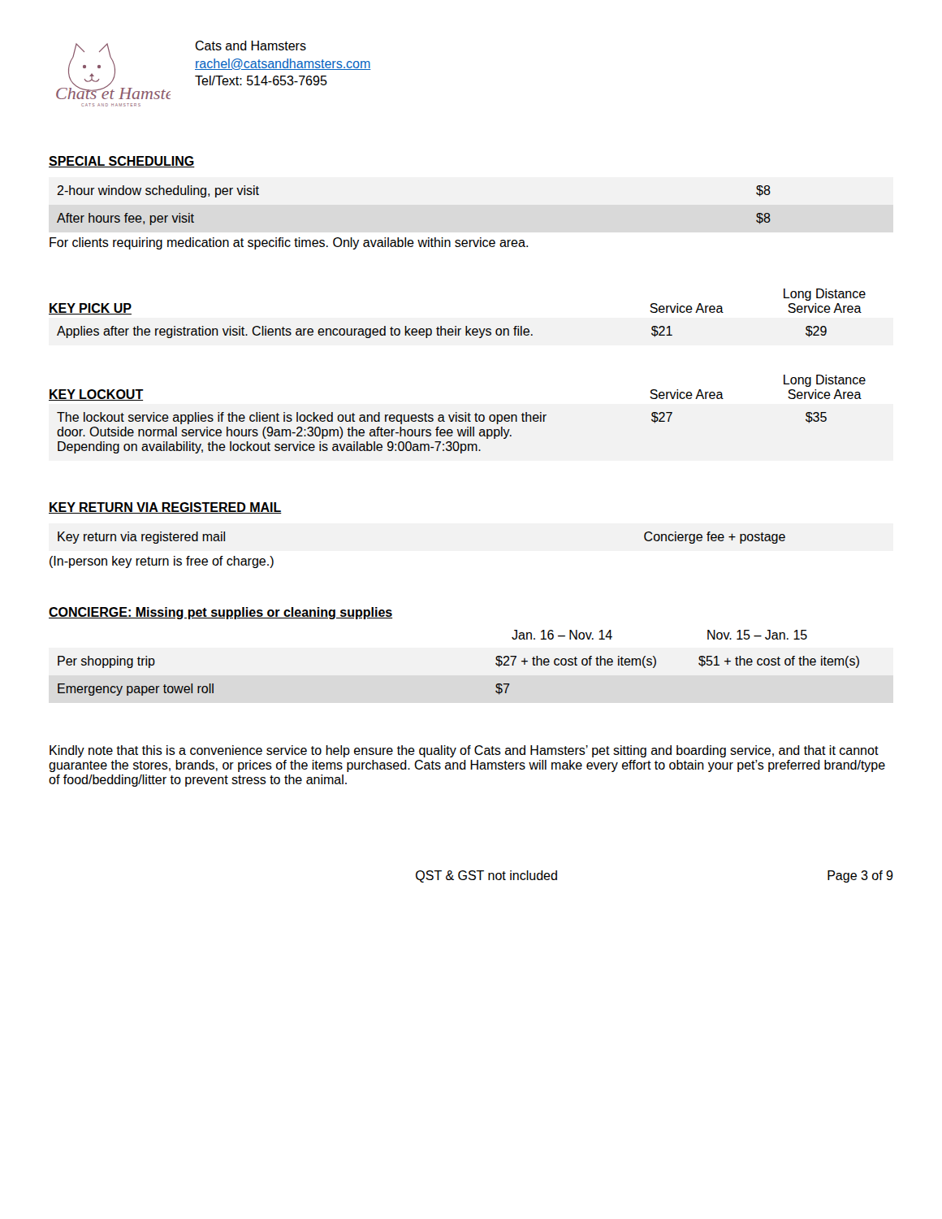Chats et Hamsters CATS AND HAMSTERS
Cats and Hamsters
rachel@catsandhamsters.com
Tel/Text: 514-653-7695
SPECIAL SCHEDULING
| 2-hour window scheduling, per visit | $8 |
| After hours fee, per visit | $8 |
For clients requiring medication at specific times. Only available within service area.
KEY PICK UP
Service Area
Long DistanceService Area
| Applies after the registration visit. Clients are encouraged to keep their keys on file. | $21 | $29 |
KEY LOCKOUT
Service Area
Long DistanceService Area
| The lockout service applies if the client is locked out and requests a visit to open their door. Outside normal service hours (9am-2:30pm) the after-hours fee will apply. Depending on availability, the lockout service is available 9:00am-7:30pm. | $27 | $35 |
KEY RETURN VIA REGISTERED MAIL
| Key return via registered mail | Concierge fee + postage |
(In-person key return is free of charge.)
CONCIERGE: Missing pet supplies or cleaning supplies
Jan. 16 – Nov. 14
Nov. 15 – Jan. 15
| Per shopping trip | $27 + the cost of the item(s) | $51 + the cost of the item(s) |
| Emergency paper towel roll | $7 |
Kindly note that this is a convenience service to help ensure the quality of Cats and Hamsters’ pet sitting and boarding service, and that it cannot guarantee the stores, brands, or prices of the items purchased. Cats and Hamsters will make every effort to obtain your pet’s preferred brand/type of food/bedding/litter to prevent stress to the animal.
QST & GST not included
Page 3 of 9